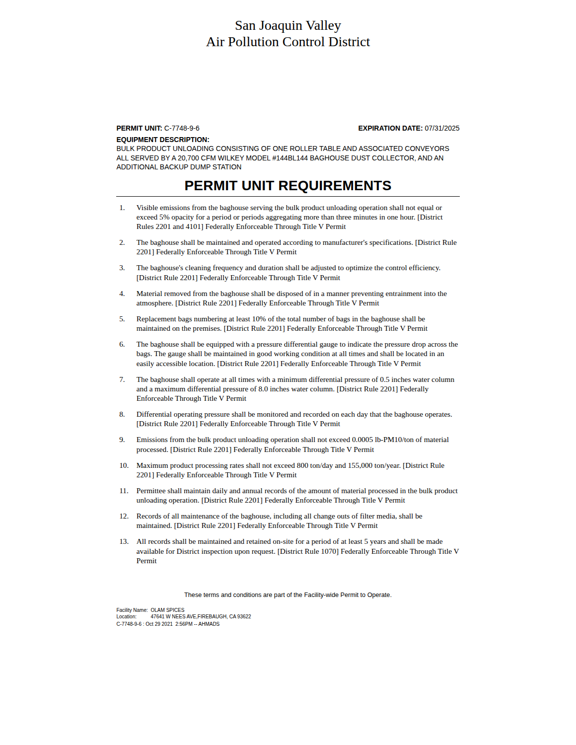San Joaquin Valley Air Pollution Control District
PERMIT UNIT: C-7748-9-6
EXPIRATION DATE: 07/31/2025
EQUIPMENT DESCRIPTION:
BULK PRODUCT UNLOADING CONSISTING OF ONE ROLLER TABLE AND ASSOCIATED CONVEYORS ALL SERVED BY A 20,700 CFM WILKEY MODEL #144BL144 BAGHOUSE DUST COLLECTOR, AND AN ADDITIONAL BACKUP DUMP STATION
PERMIT UNIT REQUIREMENTS
Visible emissions from the baghouse serving the bulk product unloading operation shall not equal or exceed 5% opacity for a period or periods aggregating more than three minutes in one hour. [District Rules 2201 and 4101] Federally Enforceable Through Title V Permit
The baghouse shall be maintained and operated according to manufacturer's specifications. [District Rule 2201] Federally Enforceable Through Title V Permit
The baghouse's cleaning frequency and duration shall be adjusted to optimize the control efficiency. [District Rule 2201] Federally Enforceable Through Title V Permit
Material removed from the baghouse shall be disposed of in a manner preventing entrainment into the atmosphere. [District Rule 2201] Federally Enforceable Through Title V Permit
Replacement bags numbering at least 10% of the total number of bags in the baghouse shall be maintained on the premises. [District Rule 2201] Federally Enforceable Through Title V Permit
The baghouse shall be equipped with a pressure differential gauge to indicate the pressure drop across the bags. The gauge shall be maintained in good working condition at all times and shall be located in an easily accessible location. [District Rule 2201] Federally Enforceable Through Title V Permit
The baghouse shall operate at all times with a minimum differential pressure of 0.5 inches water column and a maximum differential pressure of 8.0 inches water column. [District Rule 2201] Federally Enforceable Through Title V Permit
Differential operating pressure shall be monitored and recorded on each day that the baghouse operates. [District Rule 2201] Federally Enforceable Through Title V Permit
Emissions from the bulk product unloading operation shall not exceed 0.0005 lb-PM10/ton of material processed. [District Rule 2201] Federally Enforceable Through Title V Permit
Maximum product processing rates shall not exceed 800 ton/day and 155,000 ton/year. [District Rule 2201] Federally Enforceable Through Title V Permit
Permittee shall maintain daily and annual records of the amount of material processed in the bulk product unloading operation. [District Rule 2201] Federally Enforceable Through Title V Permit
Records of all maintenance of the baghouse, including all change outs of filter media, shall be maintained. [District Rule 2201] Federally Enforceable Through Title V Permit
All records shall be maintained and retained on-site for a period of at least 5 years and shall be made available for District inspection upon request. [District Rule 1070] Federally Enforceable Through Title V Permit
These terms and conditions are part of the Facility-wide Permit to Operate.
Facility Name: OLAM SPICES
Location: 47641 W NEES AVE,FIREBAUGH, CA 93622
C-7748-9-6 : Oct 29 2021 2:56PM -- AHMADS